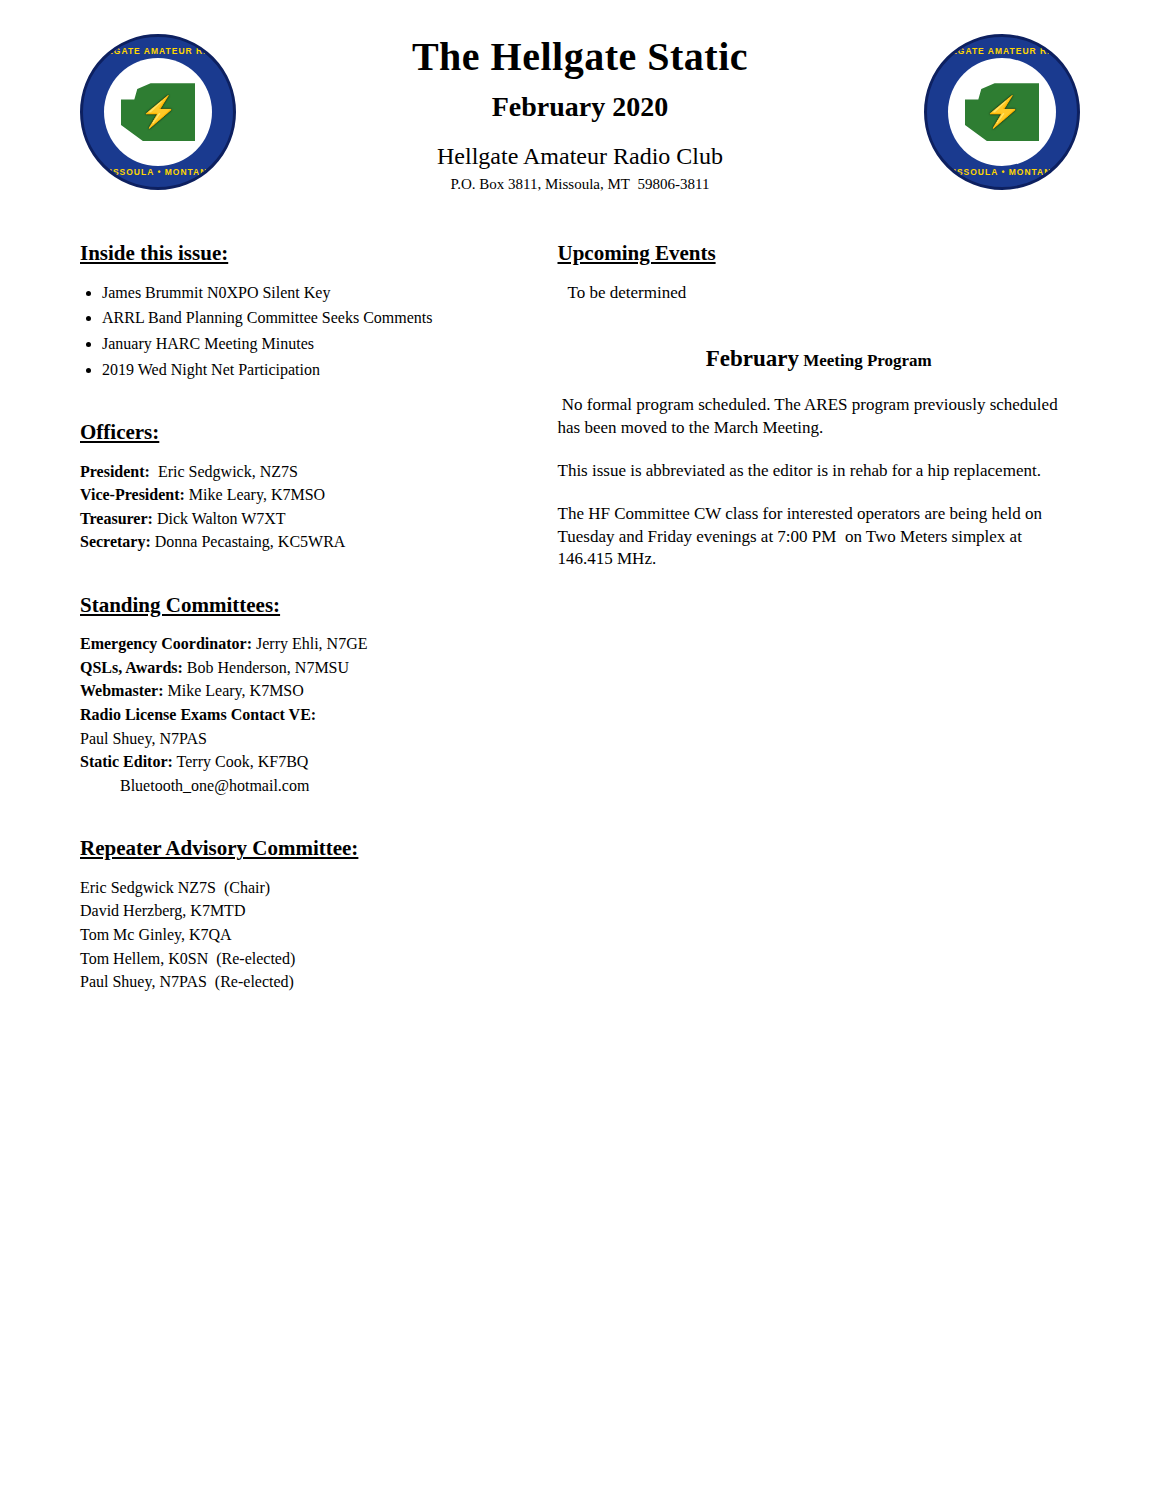HELLGATE AMATEUR RADIO CLUB
⚡
MISSOULA • MONTANA
The Hellgate Static
February 2020
Hellgate Amateur Radio Club
P.O. Box 3811, Missoula, MT 59806-3811
HELLGATE AMATEUR RADIO CLUB
⚡
MISSOULA • MONTANA
Inside this issue:
James Brummit N0XPO Silent Key
ARRL Band Planning Committee Seeks Comments
January HARC Meeting Minutes
2019 Wed Night Net Participation
Officers:
President: Eric Sedgwick, NZ7S
Vice-President: Mike Leary, K7MSO
Treasurer: Dick Walton W7XT
Secretary: Donna Pecastaing, KC5WRA
Standing Committees:
Emergency Coordinator: Jerry Ehli, N7GE
QSLs, Awards: Bob Henderson, N7MSU
Webmaster: Mike Leary, K7MSO
Radio License Exams Contact VE:
Paul Shuey, N7PAS
Static Editor: Terry Cook, KF7BQ
Bluetooth_one@hotmail.com
Repeater Advisory Committee:
Eric Sedgwick NZ7S (Chair)
David Herzberg, K7MTD
Tom Mc Ginley, K7QA
Tom Hellem, K0SN (Re-elected)
Paul Shuey, N7PAS (Re-elected)
Upcoming Events
To be determined
February Meeting Program
No formal program scheduled. The ARES program previously scheduled has been moved to the March Meeting.
This issue is abbreviated as the editor is in rehab for a hip replacement.
The HF Committee CW class for interested operators are being held on Tuesday and Friday evenings at 7:00 PM on Two Meters simplex at 146.415 MHz.